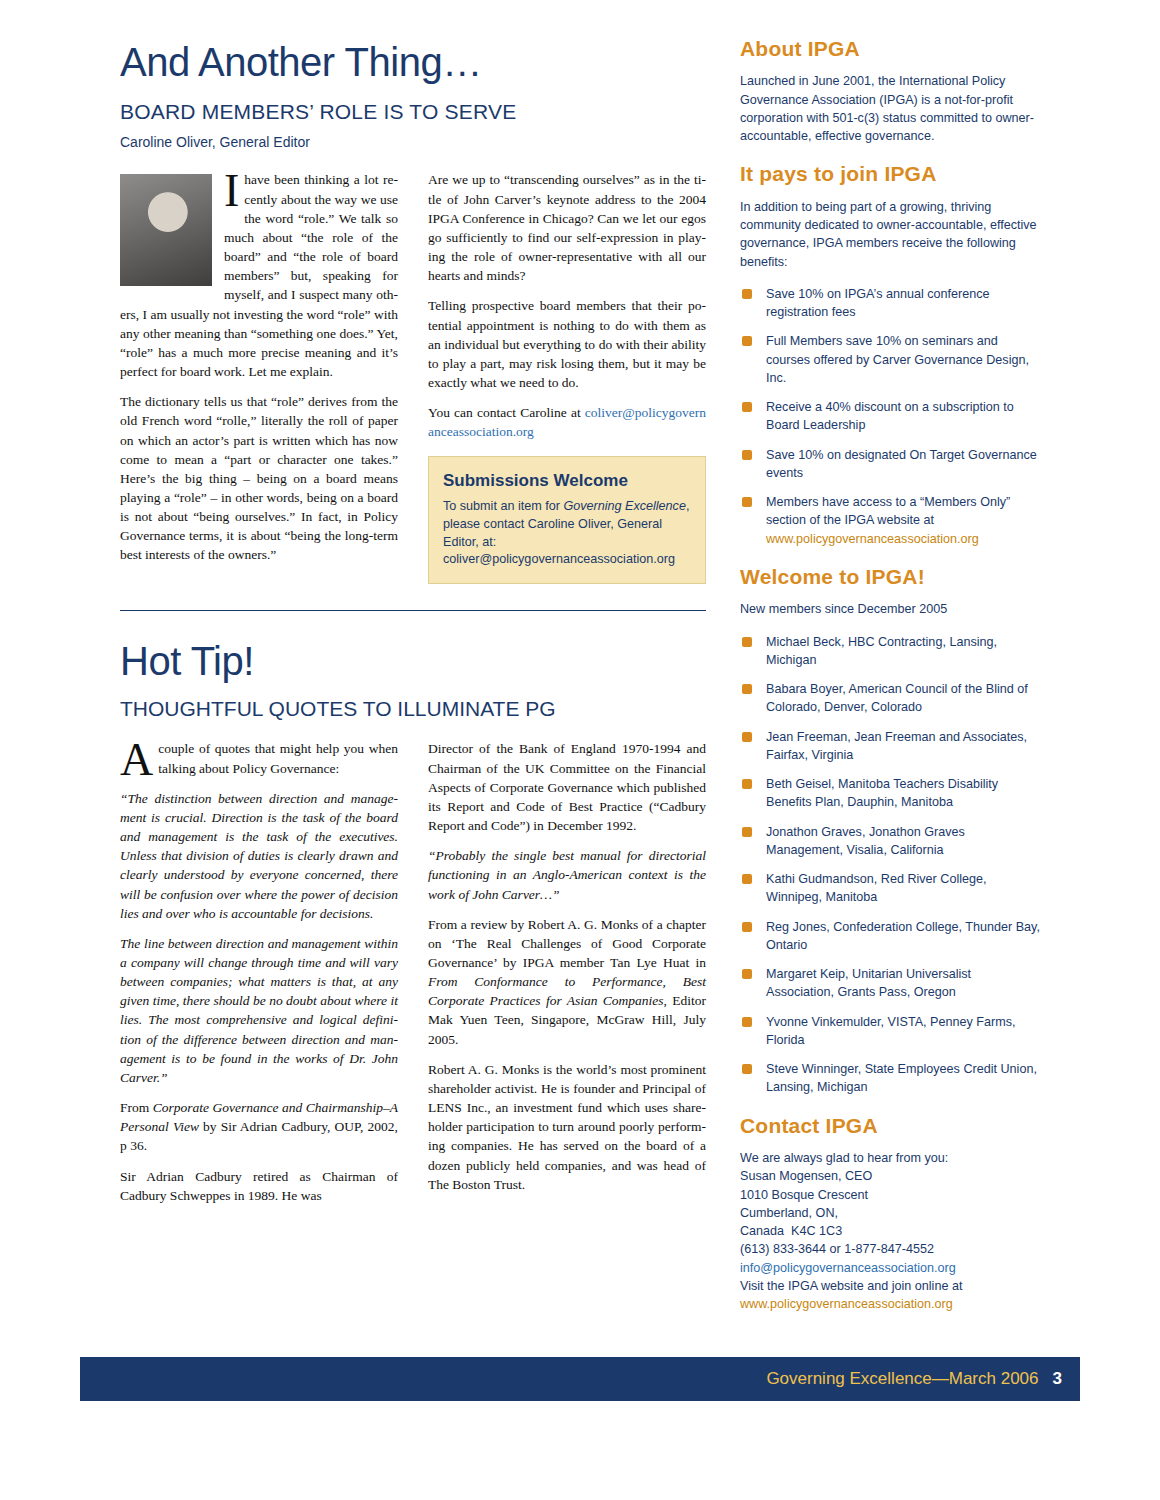And Another Thing…
BOARD MEMBERS’ ROLE IS TO SERVE
Caroline Oliver, General Editor
Ihave been thinking a lot recently about the way we use the word “role.” We talk so much about “the role of the board” and “the role of board members” but, speaking for myself, and I suspect many others, I am usually not investing the word “role” with any other meaning than “something one does.” Yet, “role” has a much more precise meaning and it’s perfect for board work. Let me explain.
The dictionary tells us that “role” derives from the old French word “rolle,” literally the roll of paper on which an actor’s part is written which has now come to mean a “part or character one takes.” Here’s the big thing – being on a board means playing a “role” – in other words, being on a board is not about “being ourselves.” In fact, in Policy Governance terms, it is about “being the long-term best interests of the owners.”
Are we up to “transcending ourselves” as in the title of John Carver’s keynote address to the 2004 IPGA Conference in Chicago? Can we let our egos go sufficiently to find our self-expression in playing the role of owner-representative with all our hearts and minds?
Telling prospective board members that their potential appointment is nothing to do with them as an individual but everything to do with their ability to play a part, may risk losing them, but it may be exactly what we need to do.
You can contact Caroline at coliver@policygovernanceassociation.org
Submissions Welcome
To submit an item for Governing Excellence, please contact Caroline Oliver, General Editor, at: coliver@policygovernanceassociation.org
Hot Tip!
THOUGHTFUL QUOTES TO ILLUMINATE PG
Acouple of quotes that might help you when talking about Policy Governance:
“The distinction between direction and management is crucial. Direction is the task of the board and management is the task of the executives. Unless that division of duties is clearly drawn and clearly understood by everyone concerned, there will be confusion over where the power of decision lies and over who is accountable for decisions.
The line between direction and management within a company will change through time and will vary between companies; what matters is that, at any given time, there should be no doubt about where it lies. The most comprehensive and logical definition of the difference between direction and management is to be found in the works of Dr. John Carver.”
From Corporate Governance and Chairmanship–A Personal View by Sir Adrian Cadbury, OUP, 2002, p 36.
Sir Adrian Cadbury retired as Chairman of Cadbury Schweppes in 1989. He was
Director of the Bank of England 1970-1994 and Chairman of the UK Committee on the Financial Aspects of Corporate Governance which published its Report and Code of Best Practice (“Cadbury Report and Code”) in December 1992.
“Probably the single best manual for directorial functioning in an Anglo-American context is the work of John Carver…”
From a review by Robert A. G. Monks of a chapter on ‘The Real Challenges of Good Corporate Governance’ by IPGA member Tan Lye Huat in From Conformance to Performance, Best Corporate Practices for Asian Companies, Editor Mak Yuen Teen, Singapore, McGraw Hill, July 2005.
Robert A. G. Monks is the world’s most prominent shareholder activist. He is founder and Principal of LENS Inc., an investment fund which uses shareholder participation to turn around poorly performing companies. He has served on the board of a dozen publicly held companies, and was head of The Boston Trust.
About IPGA
Launched in June 2001, the International Policy Governance Association (IPGA) is a not-for-profit corporation with 501-c(3) status committed to owner-accountable, effective governance.
It pays to join IPGA
In addition to being part of a growing, thriving community dedicated to owner-accountable, effective governance, IPGA members receive the following benefits:
Save 10% on IPGA’s annual conference registration fees
Full Members save 10% on seminars and courses offered by Carver Governance Design, Inc.
Receive a 40% discount on a subscription to Board Leadership
Save 10% on designated On Target Governance events
Members have access to a “Members Only” section of the IPGA website at www.policygovernanceassociation.org
Welcome to IPGA!
New members since December 2005
Michael Beck, HBC Contracting, Lansing, Michigan
Babara Boyer, American Council of the Blind of Colorado, Denver, Colorado
Jean Freeman, Jean Freeman and Associates, Fairfax, Virginia
Beth Geisel, Manitoba Teachers Disability Benefits Plan, Dauphin, Manitoba
Jonathon Graves, Jonathon Graves Management, Visalia, California
Kathi Gudmandson, Red River College, Winnipeg, Manitoba
Reg Jones, Confederation College, Thunder Bay, Ontario
Margaret Keip, Unitarian Universalist Association, Grants Pass, Oregon
Yvonne Vinkemulder, VISTA, Penney Farms, Florida
Steve Winninger, State Employees Credit Union, Lansing, Michigan
Contact IPGA
We are always glad to hear from you:
Susan Mogensen, CEO
1010 Bosque Crescent
Cumberland, ON,
Canada K4C 1C3
(613) 833-3644 or 1-877-847-4552
info@policygovernanceassociation.org
Visit the IPGA website and join online at
www.policygovernanceassociation.org
Governing Excellence—March 20063